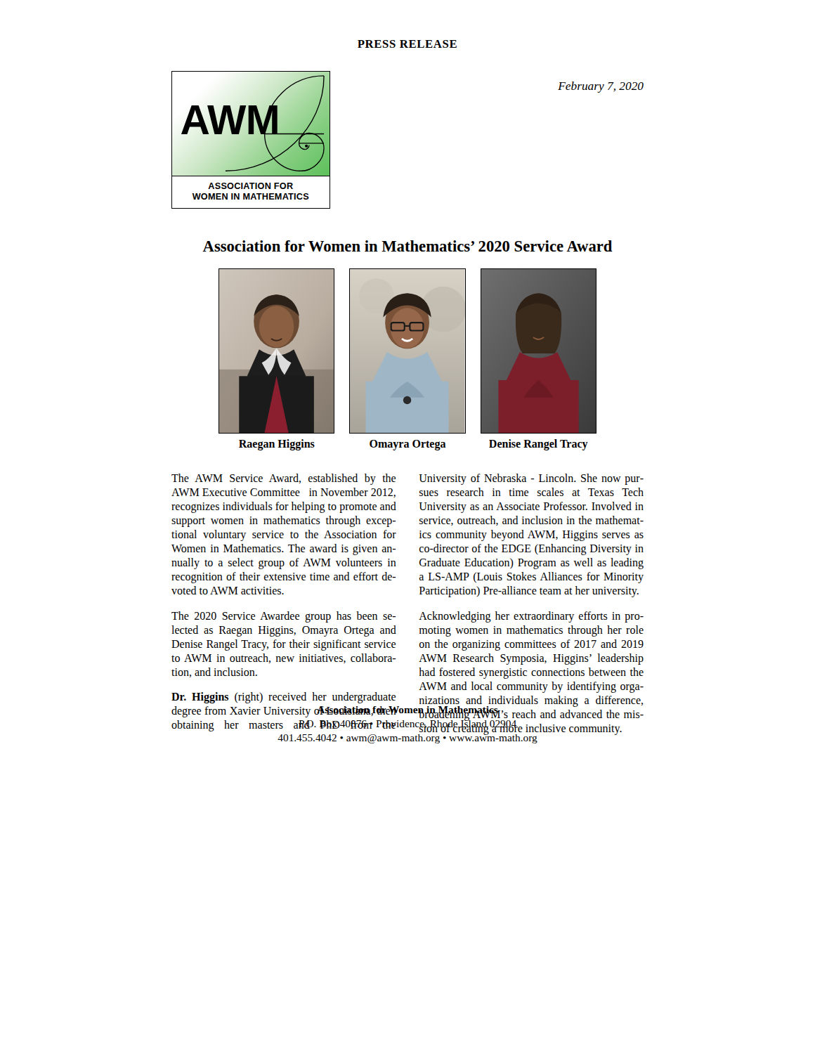PRESS RELEASE
AWM
ASSOCIATION FOR
WOMEN IN MATHEMATICS
February 7, 2020
Association for Women in Mathematics’ 2020 Service Award
Raegan Higgins
Omayra Ortega
Denise Rangel Tracy
The AWM Service Award, established by the AWM Executive Committee in November 2012, recognizes individuals for helping to promote and support women in mathematics through exceptional voluntary service to the Association for Women in Mathematics. The award is given annually to a select group of AWM volunteers in recognition of their extensive time and effort devoted to AWM activities.
The 2020 Service Awardee group has been selected as Raegan Higgins, Omayra Ortega and Denise Rangel Tracy, for their significant service to AWM in outreach, new initiatives, collaboration, and inclusion.
Dr. Higgins (right) received her undergraduate degree from Xavier University of Louisiana, then obtaining her masters and PhD from the University of Nebraska - Lincoln. She now pursues research in time scales at Texas Tech University as an Associate Professor. Involved in service, outreach, and inclusion in the mathematics community beyond AWM, Higgins serves as co-director of the EDGE (Enhancing Diversity in Graduate Education) Program as well as leading a LS-AMP (Louis Stokes Alliances for Minority Participation) Pre-alliance team at her university.
Acknowledging her extraordinary efforts in promoting women in mathematics through her role on the organizing committees of 2017 and 2019 AWM Research Symposia, Higgins’ leadership had fostered synergistic connections between the AWM and local community by identifying organizations and individuals making a difference, broadening AWM’s reach and advanced the mission of creating a more inclusive community.
Association for Women in Mathematics
P.O. Box 40876 • Providence, Rhode Island 02904
401.455.4042 • awm@awm-math.org • www.awm-math.org